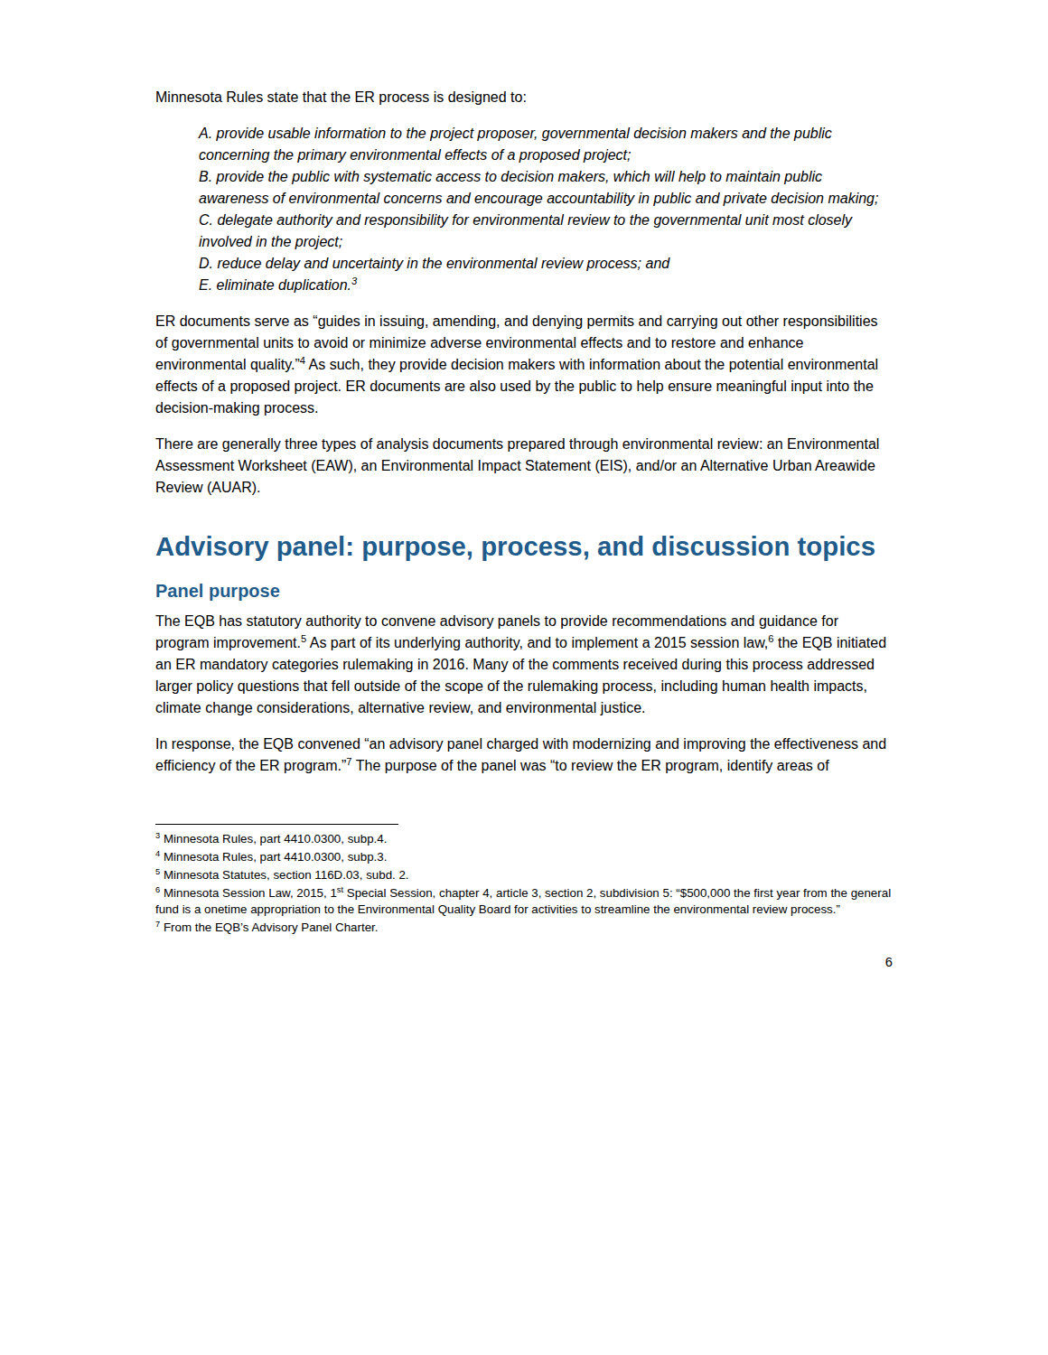Minnesota Rules state that the ER process is designed to:
A. provide usable information to the project proposer, governmental decision makers and the public concerning the primary environmental effects of a proposed project;
B. provide the public with systematic access to decision makers, which will help to maintain public awareness of environmental concerns and encourage accountability in public and private decision making;
C. delegate authority and responsibility for environmental review to the governmental unit most closely involved in the project;
D. reduce delay and uncertainty in the environmental review process; and
E. eliminate duplication.3
ER documents serve as “guides in issuing, amending, and denying permits and carrying out other responsibilities of governmental units to avoid or minimize adverse environmental effects and to restore and enhance environmental quality.”4 As such, they provide decision makers with information about the potential environmental effects of a proposed project. ER documents are also used by the public to help ensure meaningful input into the decision-making process.
There are generally three types of analysis documents prepared through environmental review: an Environmental Assessment Worksheet (EAW), an Environmental Impact Statement (EIS), and/or an Alternative Urban Areawide Review (AUAR).
Advisory panel: purpose, process, and discussion topics
Panel purpose
The EQB has statutory authority to convene advisory panels to provide recommendations and guidance for program improvement.5 As part of its underlying authority, and to implement a 2015 session law,6 the EQB initiated an ER mandatory categories rulemaking in 2016. Many of the comments received during this process addressed larger policy questions that fell outside of the scope of the rulemaking process, including human health impacts, climate change considerations, alternative review, and environmental justice.
In response, the EQB convened “an advisory panel charged with modernizing and improving the effectiveness and efficiency of the ER program.”7 The purpose of the panel was “to review the ER program, identify areas of
3 Minnesota Rules, part 4410.0300, subp.4.
4 Minnesota Rules, part 4410.0300, subp.3.
5 Minnesota Statutes, section 116D.03, subd. 2.
6 Minnesota Session Law, 2015, 1st Special Session, chapter 4, article 3, section 2, subdivision 5: “$500,000 the first year from the general fund is a onetime appropriation to the Environmental Quality Board for activities to streamline the environmental review process.”
7 From the EQB’s Advisory Panel Charter.
6